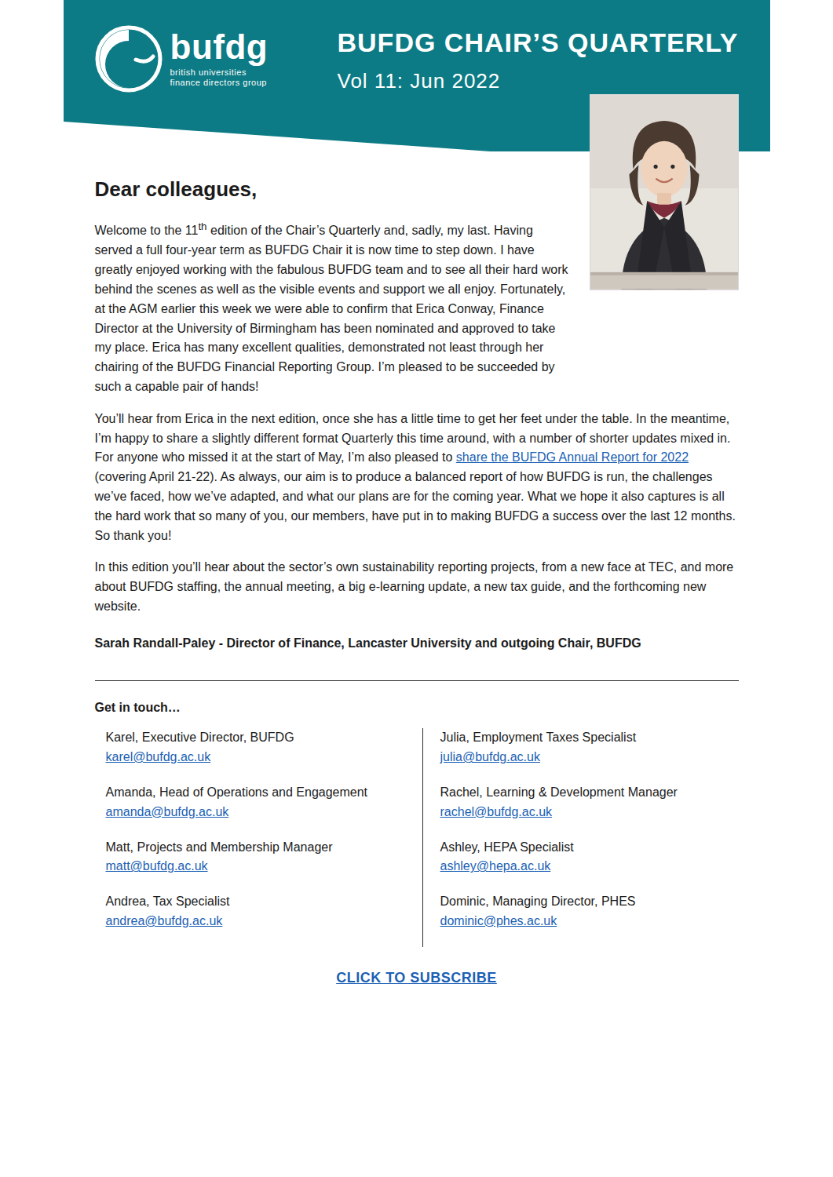bufdg british universities
finance directors group
BUFDG Chair’s Quarterly
Vol 11: Jun 2022
Dear colleagues,
Welcome to the 11th edition of the Chair’s Quarterly and, sadly, my last. Having served a full four-year term as BUFDG Chair it is now time to step down. I have greatly enjoyed working with the fabulous BUFDG team and to see all their hard work behind the scenes as well as the visible events and support we all enjoy. Fortunately, at the AGM earlier this week we were able to confirm that Erica Conway, Finance Director at the University of Birmingham has been nominated and approved to take my place. Erica has many excellent qualities, demonstrated not least through her chairing of the BUFDG Financial Reporting Group. I’m pleased to be succeeded by such a capable pair of hands!
You’ll hear from Erica in the next edition, once she has a little time to get her feet under the table. In the meantime, I’m happy to share a slightly different format Quarterly this time around, with a number of shorter updates mixed in. For anyone who missed it at the start of May, I’m also pleased to share the BUFDG Annual Report for 2022 (covering April 21-22). As always, our aim is to produce a balanced report of how BUFDG is run, the challenges we’ve faced, how we’ve adapted, and what our plans are for the coming year. What we hope it also captures is all the hard work that so many of you, our members, have put in to making BUFDG a success over the last 12 months. So thank you!
In this edition you’ll hear about the sector’s own sustainability reporting projects, from a new face at TEC, and more about BUFDG staffing, the annual meeting, a big e-learning update, a new tax guide, and the forthcoming new website.
Sarah Randall-Paley - Director of Finance, Lancaster University and outgoing Chair, BUFDG
Get in touch…
Karel, Executive Director, BUFDG karel@bufdg.ac.uk
Amanda, Head of Operations and Engagement amanda@bufdg.ac.uk
Matt, Projects and Membership Manager matt@bufdg.ac.uk
Andrea, Tax Specialist andrea@bufdg.ac.uk
Julia, Employment Taxes Specialist julia@bufdg.ac.uk
Rachel, Learning & Development Manager rachel@bufdg.ac.uk
Ashley, HEPA Specialist ashley@hepa.ac.uk
Dominic, Managing Director, PHES dominic@phes.ac.uk
CLICK TO SUBSCRIBE